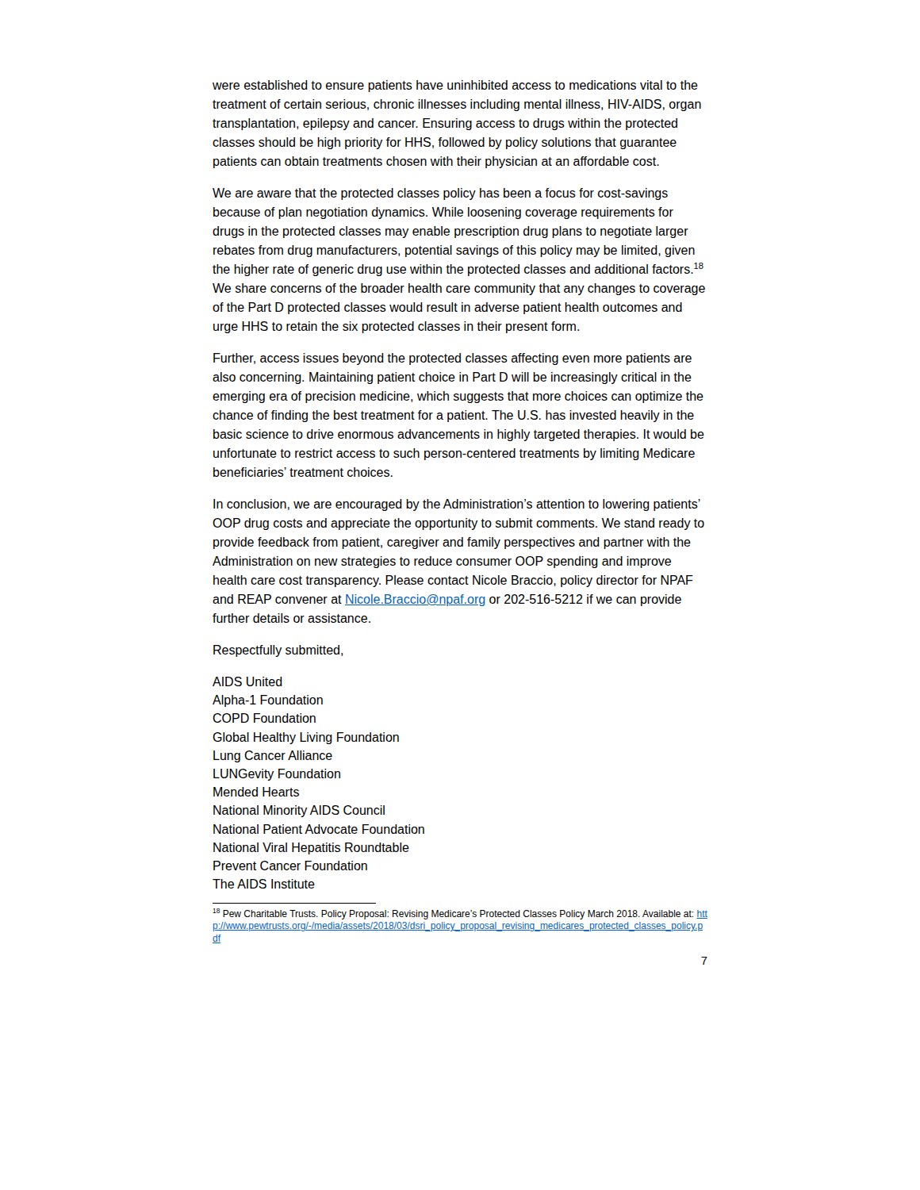were established to ensure patients have uninhibited access to medications vital to the treatment of certain serious, chronic illnesses including mental illness, HIV-AIDS, organ transplantation, epilepsy and cancer. Ensuring access to drugs within the protected classes should be high priority for HHS, followed by policy solutions that guarantee patients can obtain treatments chosen with their physician at an affordable cost.
We are aware that the protected classes policy has been a focus for cost-savings because of plan negotiation dynamics. While loosening coverage requirements for drugs in the protected classes may enable prescription drug plans to negotiate larger rebates from drug manufacturers, potential savings of this policy may be limited, given the higher rate of generic drug use within the protected classes and additional factors.18 We share concerns of the broader health care community that any changes to coverage of the Part D protected classes would result in adverse patient health outcomes and urge HHS to retain the six protected classes in their present form.
Further, access issues beyond the protected classes affecting even more patients are also concerning. Maintaining patient choice in Part D will be increasingly critical in the emerging era of precision medicine, which suggests that more choices can optimize the chance of finding the best treatment for a patient. The U.S. has invested heavily in the basic science to drive enormous advancements in highly targeted therapies. It would be unfortunate to restrict access to such person-centered treatments by limiting Medicare beneficiaries’ treatment choices.
In conclusion, we are encouraged by the Administration’s attention to lowering patients’ OOP drug costs and appreciate the opportunity to submit comments. We stand ready to provide feedback from patient, caregiver and family perspectives and partner with the Administration on new strategies to reduce consumer OOP spending and improve health care cost transparency. Please contact Nicole Braccio, policy director for NPAF and REAP convener at Nicole.Braccio@npaf.org or 202-516-5212 if we can provide further details or assistance.
Respectfully submitted,
AIDS United
Alpha-1 Foundation
COPD Foundation
Global Healthy Living Foundation
Lung Cancer Alliance
LUNGevity Foundation
Mended Hearts
National Minority AIDS Council
National Patient Advocate Foundation
National Viral Hepatitis Roundtable
Prevent Cancer Foundation
The AIDS Institute
18 Pew Charitable Trusts. Policy Proposal: Revising Medicare’s Protected Classes Policy March 2018. Available at: http://www.pewtrusts.org/-/media/assets/2018/03/dsri_policy_proposal_revising_medicares_protected_classes_policy.pdf
7